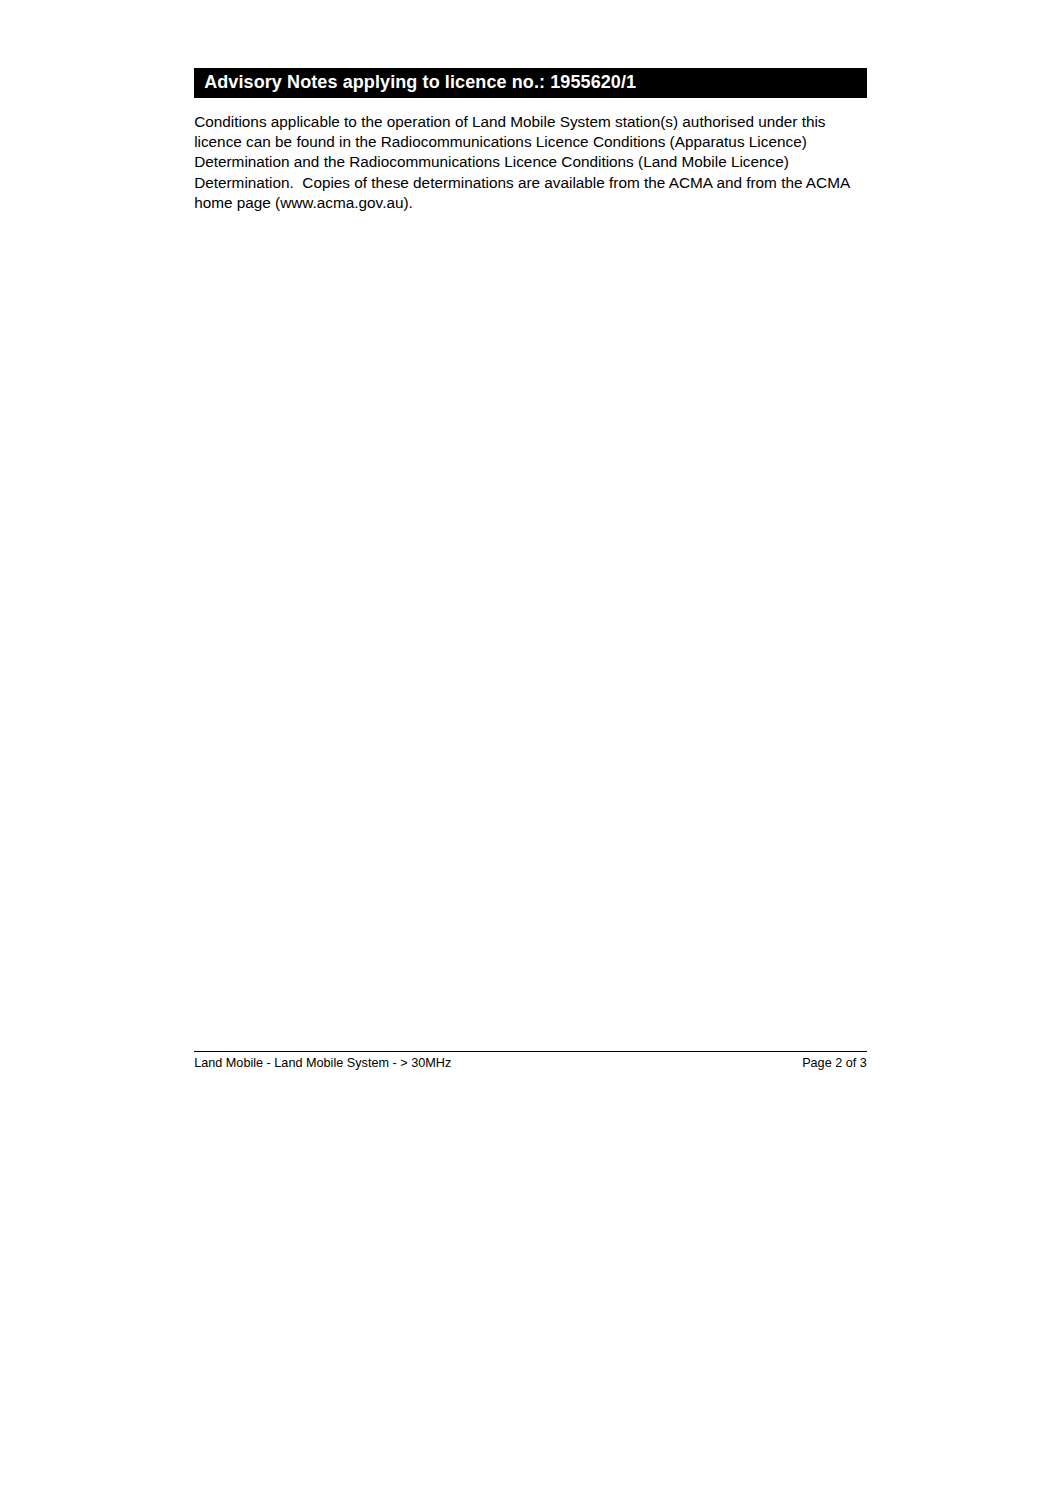Advisory Notes applying to licence no.: 1955620/1
Conditions applicable to the operation of Land Mobile System station(s) authorised under this licence can be found in the Radiocommunications Licence Conditions (Apparatus Licence) Determination and the Radiocommunications Licence Conditions (Land Mobile Licence) Determination. Copies of these determinations are available from the ACMA and from the ACMA home page (www.acma.gov.au).
Land Mobile - Land Mobile System - > 30MHz
Page 2 of 3